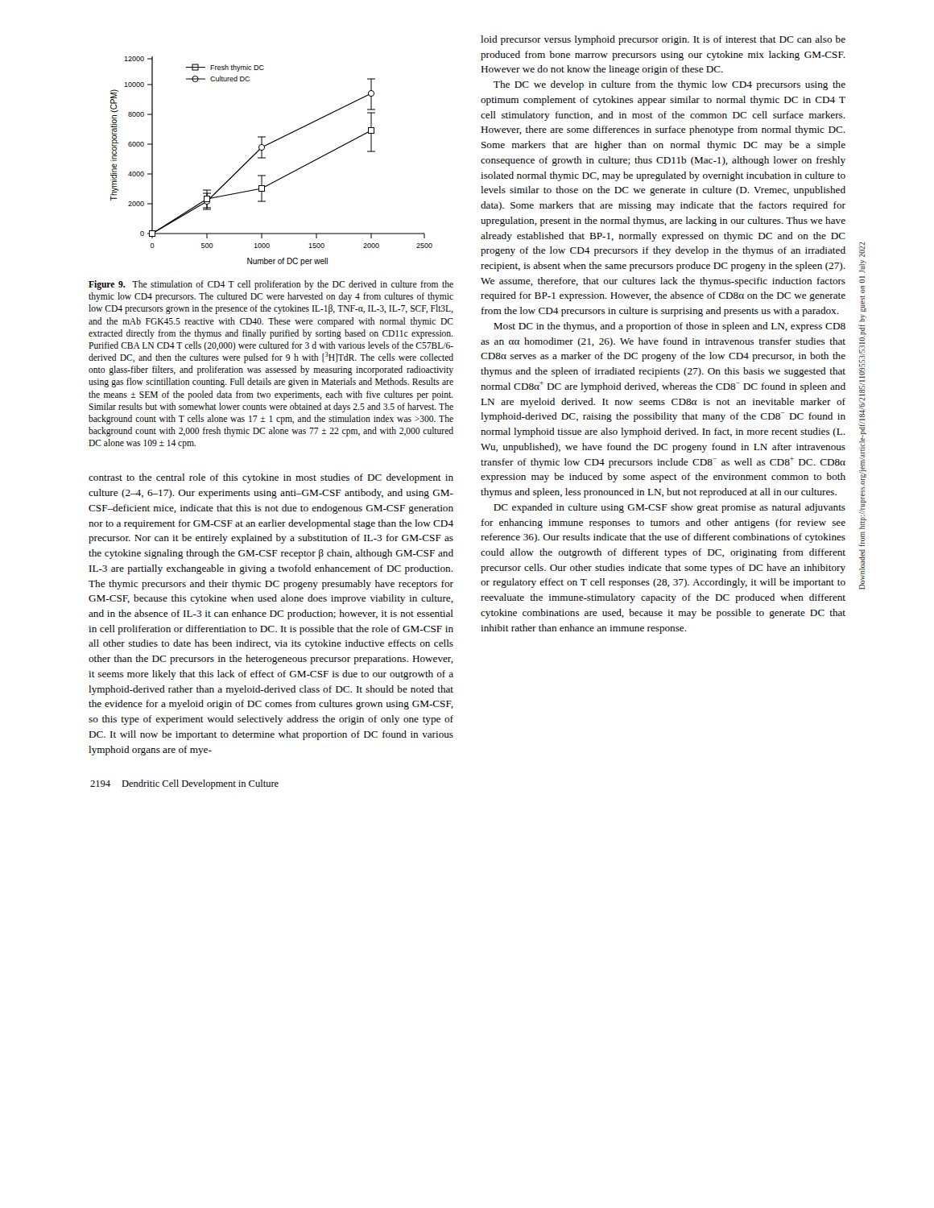Downloaded from http://rupress.org/jem/article-pdf/184/6/2185/1109553/5310.pdf by guest on 01 July 2022
0 2000 4000 6000 8000 10000 12000 0 500 1000 1500 2000 2500 Number of DC per well Thymidine incorporation (CPM) Fresh thymic DC Cultured DC
Figure 9. The stimulation of CD4 T cell proliferation by the DC derived in culture from the thymic low CD4 precursors. The cultured DC were harvested on day 4 from cultures of thymic low CD4 precursors grown in the presence of the cytokines IL-1β, TNF-α, IL-3, IL-7, SCF, Flt3L, and the mAb FGK45.5 reactive with CD40. These were compared with normal thymic DC extracted directly from the thymus and finally purified by sorting based on CD11c expression. Purified CBA LN CD4 T cells (20,000) were cultured for 3 d with various levels of the C57BL/6-derived DC, and then the cultures were pulsed for 9 h with [3H]TdR. The cells were collected onto glass-fiber filters, and proliferation was assessed by measuring incorporated radioactivity using gas flow scintillation counting. Full details are given in Materials and Methods. Results are the means ± SEM of the pooled data from two experiments, each with five cultures per point. Similar results but with somewhat lower counts were obtained at days 2.5 and 3.5 of harvest. The background count with T cells alone was 17 ± 1 cpm, and the stimulation index was >300. The background count with 2,000 fresh thymic DC alone was 77 ± 22 cpm, and with 2,000 cultured DC alone was 109 ± 14 cpm.
contrast to the central role of this cytokine in most studies of DC development in culture (2–4, 6–17). Our experiments using anti–GM-CSF antibody, and using GM-CSF–deficient mice, indicate that this is not due to endogenous GM-CSF generation nor to a requirement for GM-CSF at an earlier developmental stage than the low CD4 precursor. Nor can it be entirely explained by a substitution of IL-3 for GM-CSF as the cytokine signaling through the GM-CSF receptor β chain, although GM-CSF and IL-3 are partially exchangeable in giving a twofold enhancement of DC production. The thymic precursors and their thymic DC progeny presumably have receptors for GM-CSF, because this cytokine when used alone does improve viability in culture, and in the absence of IL-3 it can enhance DC production; however, it is not essential in cell proliferation or differentiation to DC. It is possible that the role of GM-CSF in all other studies to date has been indirect, via its cytokine inductive effects on cells other than the DC precursors in the heterogeneous precursor preparations. However, it seems more likely that this lack of effect of GM-CSF is due to our outgrowth of a lymphoid-derived rather than a myeloid-derived class of DC. It should be noted that the evidence for a myeloid origin of DC comes from cultures grown using GM-CSF, so this type of experiment would selectively address the origin of only one type of DC. It will now be important to determine what proportion of DC found in various lymphoid organs are of mye-
loid precursor versus lymphoid precursor origin. It is of interest that DC can also be produced from bone marrow precursors using our cytokine mix lacking GM-CSF. However we do not know the lineage origin of these DC.
The DC we develop in culture from the thymic low CD4 precursors using the optimum complement of cytokines appear similar to normal thymic DC in CD4 T cell stimulatory function, and in most of the common DC cell surface markers. However, there are some differences in surface phenotype from normal thymic DC. Some markers that are higher than on normal thymic DC may be a simple consequence of growth in culture; thus CD11b (Mac-1), although lower on freshly isolated normal thymic DC, may be upregulated by overnight incubation in culture to levels similar to those on the DC we generate in culture (D. Vremec, unpublished data). Some markers that are missing may indicate that the factors required for upregulation, present in the normal thymus, are lacking in our cultures. Thus we have already established that BP-1, normally expressed on thymic DC and on the DC progeny of the low CD4 precursors if they develop in the thymus of an irradiated recipient, is absent when the same precursors produce DC progeny in the spleen (27). We assume, therefore, that our cultures lack the thymus-specific induction factors required for BP-1 expression. However, the absence of CD8α on the DC we generate from the low CD4 precursors in culture is surprising and presents us with a paradox.
Most DC in the thymus, and a proportion of those in spleen and LN, express CD8 as an αα homodimer (21, 26). We have found in intravenous transfer studies that CD8α serves as a marker of the DC progeny of the low CD4 precursor, in both the thymus and the spleen of irradiated recipients (27). On this basis we suggested that normal CD8α+ DC are lymphoid derived, whereas the CD8− DC found in spleen and LN are myeloid derived. It now seems CD8α is not an inevitable marker of lymphoid-derived DC, raising the possibility that many of the CD8− DC found in normal lymphoid tissue are also lymphoid derived. In fact, in more recent studies (L. Wu, unpublished), we have found the DC progeny found in LN after intravenous transfer of thymic low CD4 precursors include CD8− as well as CD8+ DC. CD8α expression may be induced by some aspect of the environment common to both thymus and spleen, less pronounced in LN, but not reproduced at all in our cultures.
DC expanded in culture using GM-CSF show great promise as natural adjuvants for enhancing immune responses to tumors and other antigens (for review see reference 36). Our results indicate that the use of different combinations of cytokines could allow the outgrowth of different types of DC, originating from different precursor cells. Our other studies indicate that some types of DC have an inhibitory or regulatory effect on T cell responses (28, 37). Accordingly, it will be important to reevaluate the immune-stimulatory capacity of the DC produced when different cytokine combinations are used, because it may be possible to generate DC that inhibit rather than enhance an immune response.
2194 Dendritic Cell Development in Culture